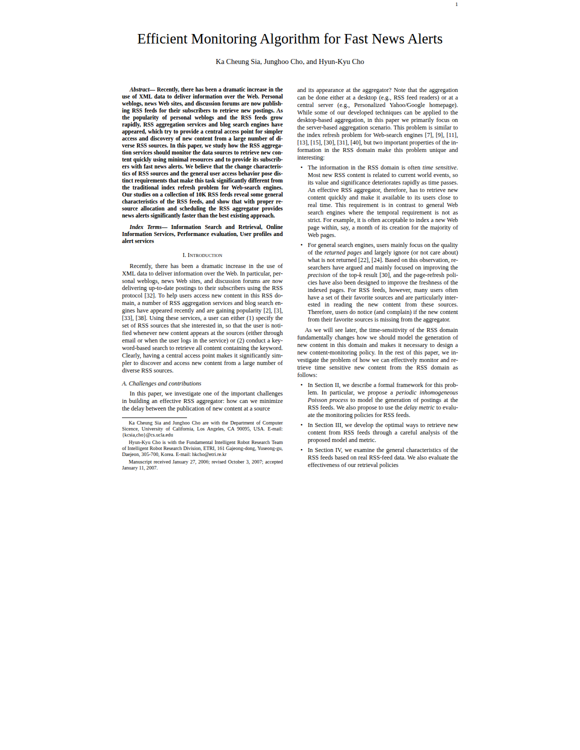1
Efficient Monitoring Algorithm for Fast News Alerts
Ka Cheung Sia, Junghoo Cho, and Hyun-Kyu Cho
Abstract— Recently, there has been a dramatic increase in the use of XML data to deliver information over the Web. Personal weblogs, news Web sites, and discussion forums are now publishing RSS feeds for their subscribers to retrieve new postings. As the popularity of personal weblogs and the RSS feeds grow rapidly, RSS aggregation services and blog search engines have appeared, which try to provide a central access point for simpler access and discovery of new content from a large number of diverse RSS sources. In this paper, we study how the RSS aggregation services should monitor the data sources to retrieve new content quickly using minimal resources and to provide its subscribers with fast news alerts. We believe that the change characteristics of RSS sources and the general user access behavior pose distinct requirements that make this task significantly different from the traditional index refresh problem for Web-search engines. Our studies on a collection of 10K RSS feeds reveal some general characteristics of the RSS feeds, and show that with proper resource allocation and scheduling the RSS aggregator provides news alerts significantly faster than the best existing approach.
Index Terms— Information Search and Retrieval, Online Information Services, Performance evaluation, User profiles and alert services
I. Introduction
Recently, there has been a dramatic increase in the use of XML data to deliver information over the Web. In particular, personal weblogs, news Web sites, and discussion forums are now delivering up-to-date postings to their subscribers using the RSS protocol [32]. To help users access new content in this RSS domain, a number of RSS aggregation services and blog search engines have appeared recently and are gaining popularity [2], [3], [33], [38]. Using these services, a user can either (1) specify the set of RSS sources that she interested in, so that the user is notified whenever new content appears at the sources (either through email or when the user logs in the service) or (2) conduct a keyword-based search to retrieve all content containing the keyword. Clearly, having a central access point makes it significantly simpler to discover and access new content from a large number of diverse RSS sources.
A. Challenges and contributions
In this paper, we investigate one of the important challenges in building an effective RSS aggregator: how can we minimize the delay between the publication of new content at a source
Ka Cheung Sia and Junghoo Cho are with the Department of Computer Sicence, University of California, Los Angeles, CA 90095, USA. E-mail:{kcsia,cho}@cs.ucla.edu
Hyun-Kyu Cho is with the Fundamental Intelligent Robot Research Team of Intelligent Robot Research Division, ETRI, 161 Gajeong-dong, Yuseong-gu, Daejeon, 305-700, Korea. E-mail: hkcho@etri.re.kr
Manuscript received January 27, 2006; revised October 3, 2007; accepted January 11, 2007.
and its appearance at the aggregator? Note that the aggregation can be done either at a desktop (e.g., RSS feed readers) or at a central server (e.g., Personalized Yahoo/Google homepage). While some of our developed techniques can be applied to the desktop-based aggregation, in this paper we primarily focus on the server-based aggregation scenario. This problem is similar to the index refresh problem for Web-search engines [7], [9], [11], [13], [15], [30], [31], [40], but two important properties of the information in the RSS domain make this problem unique and interesting:
The information in the RSS domain is often time sensitive. Most new RSS content is related to current world events, so its value and significance deteriorates rapidly as time passes. An effective RSS aggregator, therefore, has to retrieve new content quickly and make it available to its users close to real time. This requirement is in contrast to general Web search engines where the temporal requirement is not as strict. For example, it is often acceptable to index a new Web page within, say, a month of its creation for the majority of Web pages.
For general search engines, users mainly focus on the quality of the returned pages and largely ignore (or not care about) what is not returned [22], [24]. Based on this observation, researchers have argued and mainly focused on improving the precision of the top-k result [30], and the page-refresh policies have also been designed to improve the freshness of the indexed pages. For RSS feeds, however, many users often have a set of their favorite sources and are particularly interested in reading the new content from these sources. Therefore, users do notice (and complain) if the new content from their favorite sources is missing from the aggregator.
As we will see later, the time-sensitivity of the RSS domain fundamentally changes how we should model the generation of new content in this domain and makes it necessary to design a new content-monitoring policy. In the rest of this paper, we investigate the problem of how we can effectively monitor and retrieve time sensitive new content from the RSS domain as follows:
In Section II, we describe a formal framework for this problem. In particular, we propose a periodic inhomogeneous Poisson process to model the generation of postings at the RSS feeds. We also propose to use the delay metric to evaluate the monitoring policies for RSS feeds.
In Section III, we develop the optimal ways to retrieve new content from RSS feeds through a careful analysis of the proposed model and metric.
In Section IV, we examine the general characteristics of the RSS feeds based on real RSS-feed data. We also evaluate the effectiveness of our retrieval policies